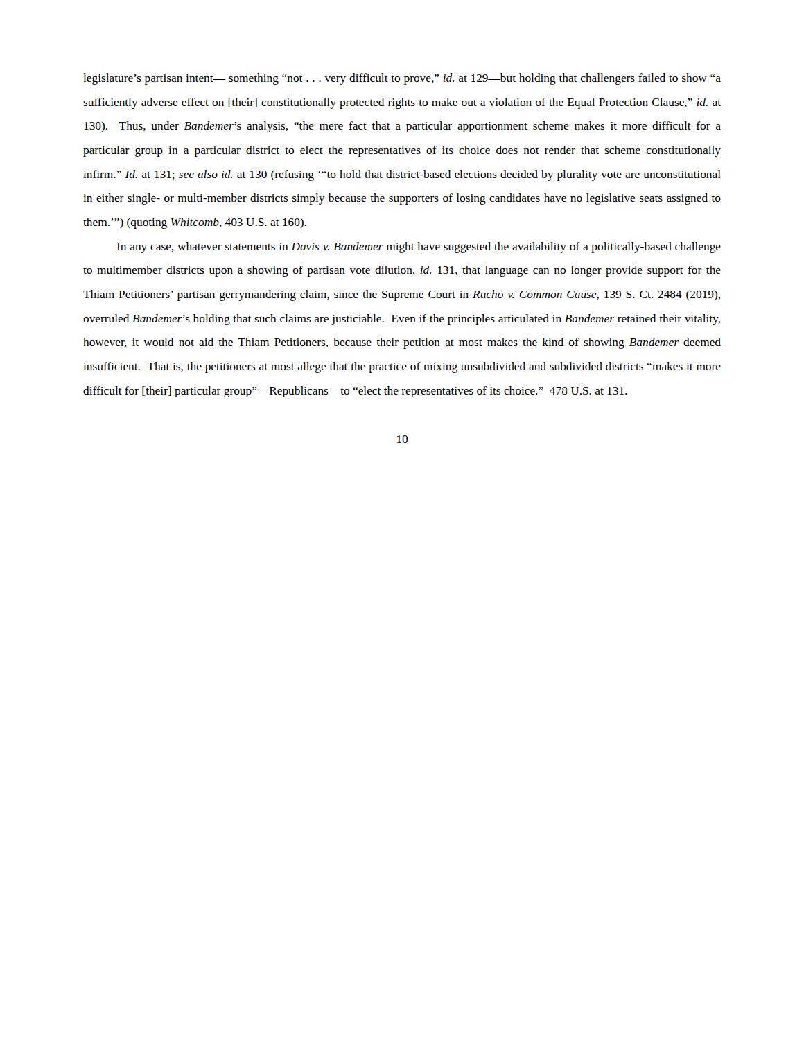legislature’s partisan intent— something “not . . . very difficult to prove,” id. at 129—but holding that challengers failed to show “a sufficiently adverse effect on [their] constitutionally protected rights to make out a violation of the Equal Protection Clause,” id. at 130). Thus, under Bandemer’s analysis, “the mere fact that a particular apportionment scheme makes it more difficult for a particular group in a particular district to elect the representatives of its choice does not render that scheme constitutionally infirm.” Id. at 131; see also id. at 130 (refusing ‘“to hold that district-based elections decided by plurality vote are unconstitutional in either single- or multi-member districts simply because the supporters of losing candidates have no legislative seats assigned to them.’”) (quoting Whitcomb, 403 U.S. at 160).
In any case, whatever statements in Davis v. Bandemer might have suggested the availability of a politically-based challenge to multimember districts upon a showing of partisan vote dilution, id. 131, that language can no longer provide support for the Thiam Petitioners’ partisan gerrymandering claim, since the Supreme Court in Rucho v. Common Cause, 139 S. Ct. 2484 (2019), overruled Bandemer’s holding that such claims are justiciable. Even if the principles articulated in Bandemer retained their vitality, however, it would not aid the Thiam Petitioners, because their petition at most makes the kind of showing Bandemer deemed insufficient. That is, the petitioners at most allege that the practice of mixing unsubdivided and subdivided districts “makes it more difficult for [their] particular group”—Republicans—to “elect the representatives of its choice.” 478 U.S. at 131.
10